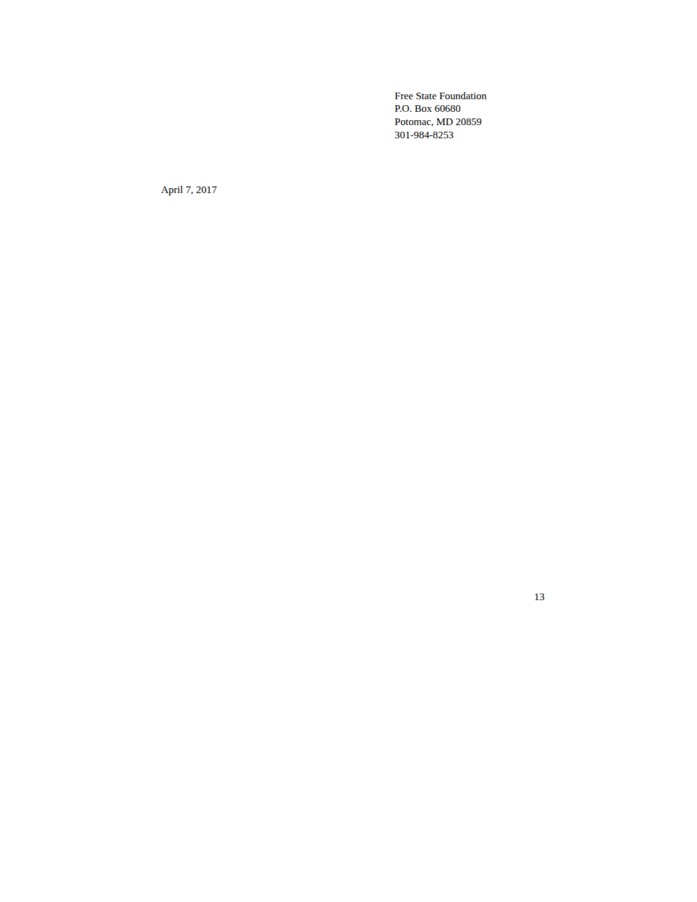Free State Foundation P.O. Box 60680 Potomac, MD 20859 301-984-8253
April 7, 2017
13